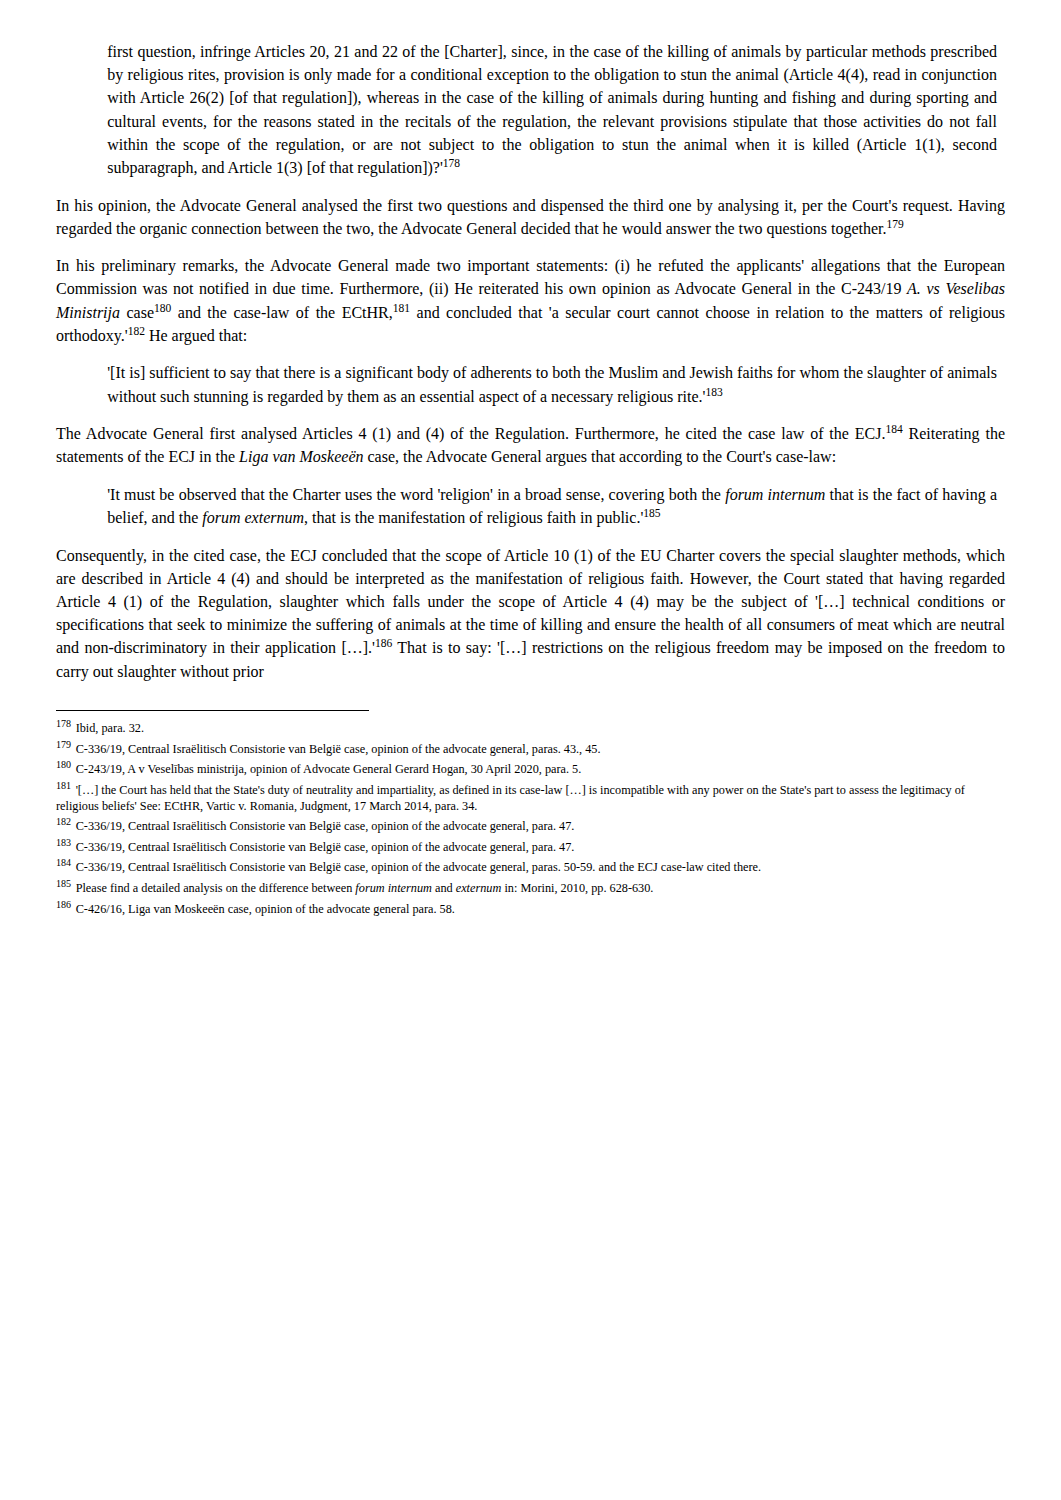first question, infringe Articles 20, 21 and 22 of the [Charter], since, in the case of the killing of animals by particular methods prescribed by religious rites, provision is only made for a conditional exception to the obligation to stun the animal (Article 4(4), read in conjunction with Article 26(2) [of that regulation]), whereas in the case of the killing of animals during hunting and fishing and during sporting and cultural events, for the reasons stated in the recitals of the regulation, the relevant provisions stipulate that those activities do not fall within the scope of the regulation, or are not subject to the obligation to stun the animal when it is killed (Article 1(1), second subparagraph, and Article 1(3) [of that regulation])?'178
In his opinion, the Advocate General analysed the first two questions and dispensed the third one by analysing it, per the Court's request. Having regarded the organic connection between the two, the Advocate General decided that he would answer the two questions together.179
In his preliminary remarks, the Advocate General made two important statements: (i) he refuted the applicants' allegations that the European Commission was not notified in due time. Furthermore, (ii) He reiterated his own opinion as Advocate General in the C-243/19 A. vs Veselibas Ministrija case180 and the case-law of the ECtHR,181 and concluded that 'a secular court cannot choose in relation to the matters of religious orthodoxy.'182 He argued that:
'[It is] sufficient to say that there is a significant body of adherents to both the Muslim and Jewish faiths for whom the slaughter of animals without such stunning is regarded by them as an essential aspect of a necessary religious rite.'183
The Advocate General first analysed Articles 4 (1) and (4) of the Regulation. Furthermore, he cited the case law of the ECJ.184 Reiterating the statements of the ECJ in the Liga van Moskeeën case, the Advocate General argues that according to the Court's case-law:
'It must be observed that the Charter uses the word 'religion' in a broad sense, covering both the forum internum that is the fact of having a belief, and the forum externum, that is the manifestation of religious faith in public.'185
Consequently, in the cited case, the ECJ concluded that the scope of Article 10 (1) of the EU Charter covers the special slaughter methods, which are described in Article 4 (4) and should be interpreted as the manifestation of religious faith. However, the Court stated that having regarded Article 4 (1) of the Regulation, slaughter which falls under the scope of Article 4 (4) may be the subject of '[…] technical conditions or specifications that seek to minimize the suffering of animals at the time of killing and ensure the health of all consumers of meat which are neutral and non-discriminatory in their application […].'186 That is to say: '[…] restrictions on the religious freedom may be imposed on the freedom to carry out slaughter without prior
178 Ibid, para. 32.
179 C-336/19, Centraal Israëlitisch Consistorie van België case, opinion of the advocate general, paras. 43., 45.
180 C-243/19, A v Veselības ministrija, opinion of Advocate General Gerard Hogan, 30 April 2020, para. 5.
181 '[…] the Court has held that the State's duty of neutrality and impartiality, as defined in its case-law […] is incompatible with any power on the State's part to assess the legitimacy of religious beliefs' See: ECtHR, Vartic v. Romania, Judgment, 17 March 2014, para. 34.
182 C-336/19, Centraal Israëlitisch Consistorie van België case, opinion of the advocate general, para. 47.
183 C-336/19, Centraal Israëlitisch Consistorie van België case, opinion of the advocate general, para. 47.
184 C-336/19, Centraal Israëlitisch Consistorie van België case, opinion of the advocate general, paras. 50-59. and the ECJ case-law cited there.
185 Please find a detailed analysis on the difference between forum internum and externum in: Morini, 2010, pp. 628-630.
186 C-426/16, Liga van Moskeeën case, opinion of the advocate general para. 58.